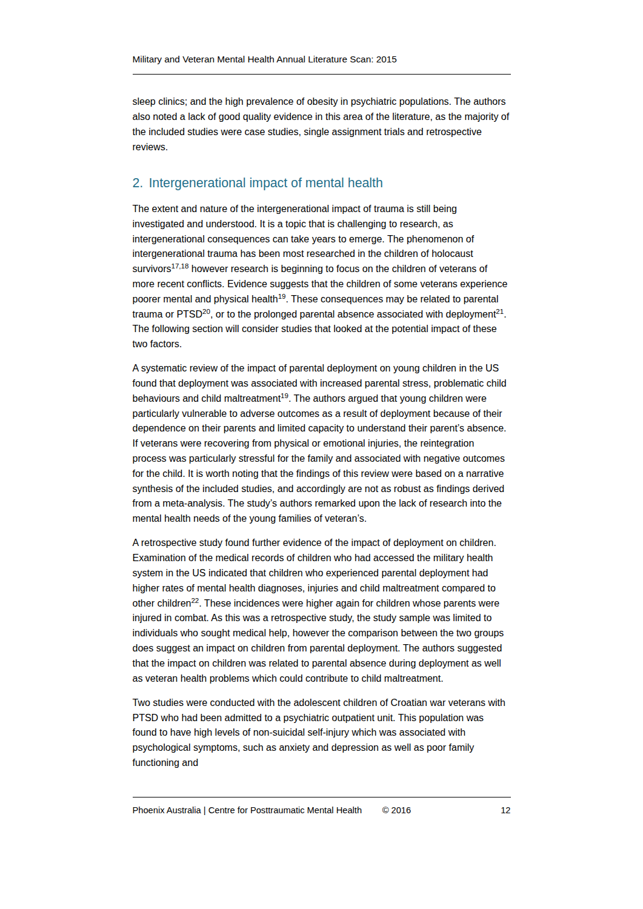Military and Veteran Mental Health Annual Literature Scan: 2015
sleep clinics; and the high prevalence of obesity in psychiatric populations. The authors also noted a lack of good quality evidence in this area of the literature, as the majority of the included studies were case studies, single assignment trials and retrospective reviews.
2. Intergenerational impact of mental health
The extent and nature of the intergenerational impact of trauma is still being investigated and understood. It is a topic that is challenging to research, as intergenerational consequences can take years to emerge. The phenomenon of intergenerational trauma has been most researched in the children of holocaust survivors17,18 however research is beginning to focus on the children of veterans of more recent conflicts. Evidence suggests that the children of some veterans experience poorer mental and physical health19. These consequences may be related to parental trauma or PTSD20, or to the prolonged parental absence associated with deployment21. The following section will consider studies that looked at the potential impact of these two factors.
A systematic review of the impact of parental deployment on young children in the US found that deployment was associated with increased parental stress, problematic child behaviours and child maltreatment19. The authors argued that young children were particularly vulnerable to adverse outcomes as a result of deployment because of their dependence on their parents and limited capacity to understand their parent’s absence. If veterans were recovering from physical or emotional injuries, the reintegration process was particularly stressful for the family and associated with negative outcomes for the child. It is worth noting that the findings of this review were based on a narrative synthesis of the included studies, and accordingly are not as robust as findings derived from a meta-analysis. The study’s authors remarked upon the lack of research into the mental health needs of the young families of veteran’s.
A retrospective study found further evidence of the impact of deployment on children. Examination of the medical records of children who had accessed the military health system in the US indicated that children who experienced parental deployment had higher rates of mental health diagnoses, injuries and child maltreatment compared to other children22. These incidences were higher again for children whose parents were injured in combat. As this was a retrospective study, the study sample was limited to individuals who sought medical help, however the comparison between the two groups does suggest an impact on children from parental deployment. The authors suggested that the impact on children was related to parental absence during deployment as well as veteran health problems which could contribute to child maltreatment.
Two studies were conducted with the adolescent children of Croatian war veterans with PTSD who had been admitted to a psychiatric outpatient unit. This population was found to have high levels of non-suicidal self-injury which was associated with psychological symptoms, such as anxiety and depression as well as poor family functioning and
Phoenix Australia | Centre for Posttraumatic Mental Health© 2016 12